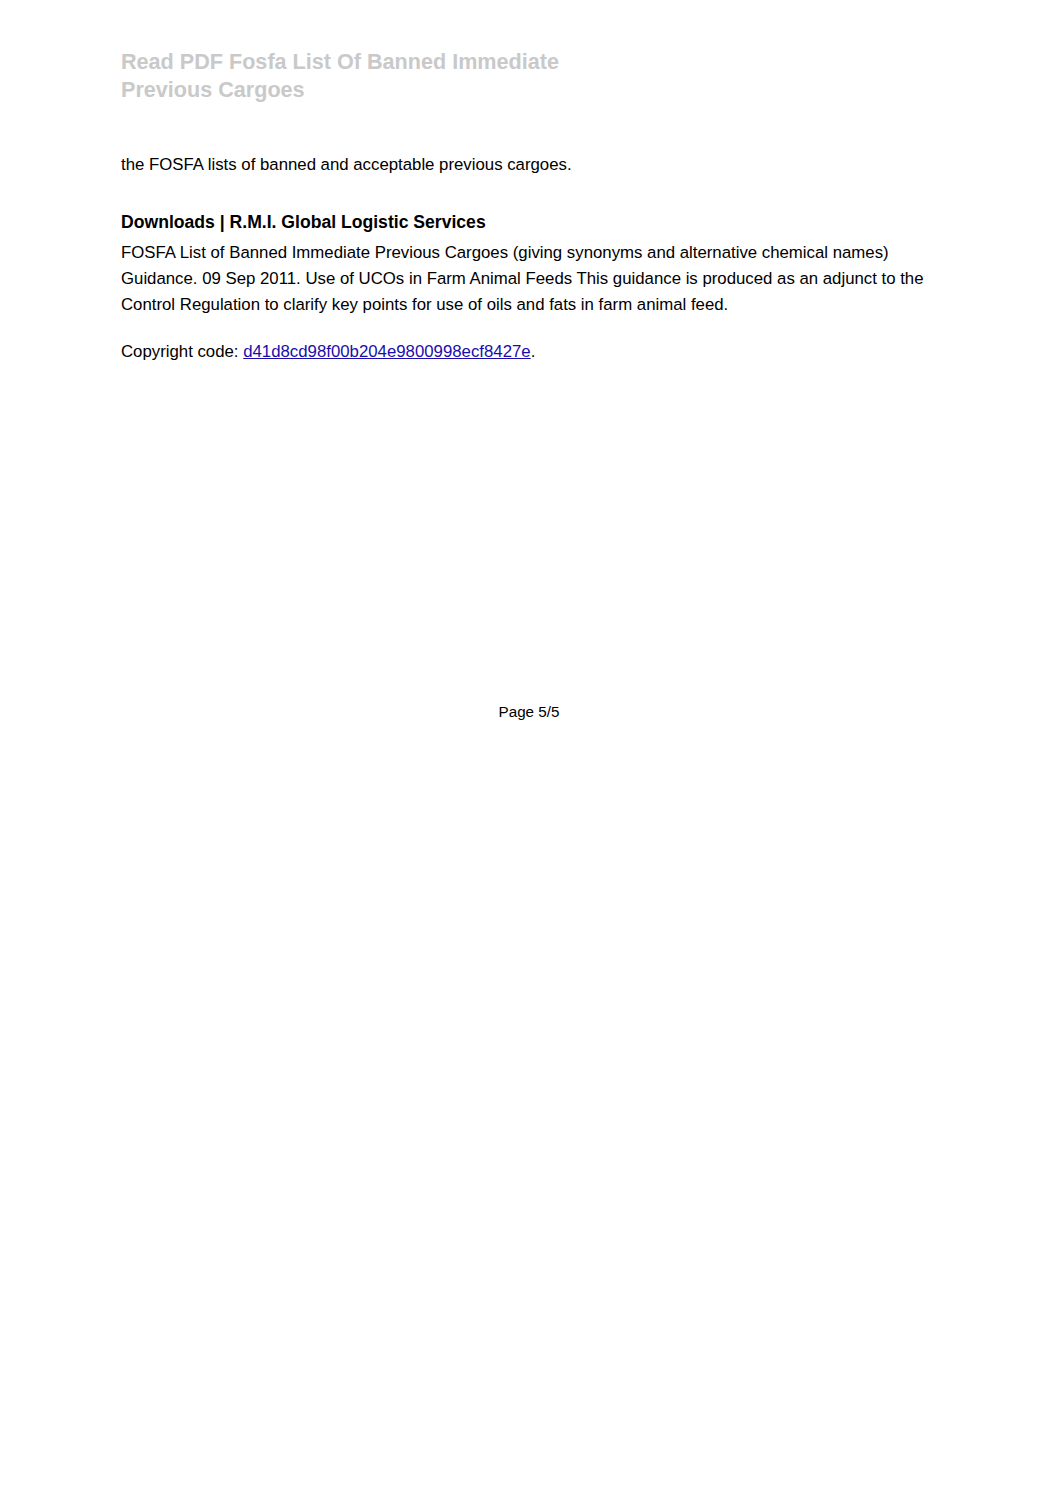Read PDF Fosfa List Of Banned Immediate
Previous Cargoes
the FOSFA lists of banned and acceptable previous cargoes.
Downloads | R.M.I. Global Logistic Services
FOSFA List of Banned Immediate Previous Cargoes (giving synonyms and alternative chemical names) Guidance. 09 Sep 2011. Use of UCOs in Farm Animal Feeds This guidance is produced as an adjunct to the Control Regulation to clarify key points for use of oils and fats in farm animal feed.
Copyright code: d41d8cd98f00b204e9800998ecf8427e.
Page 5/5